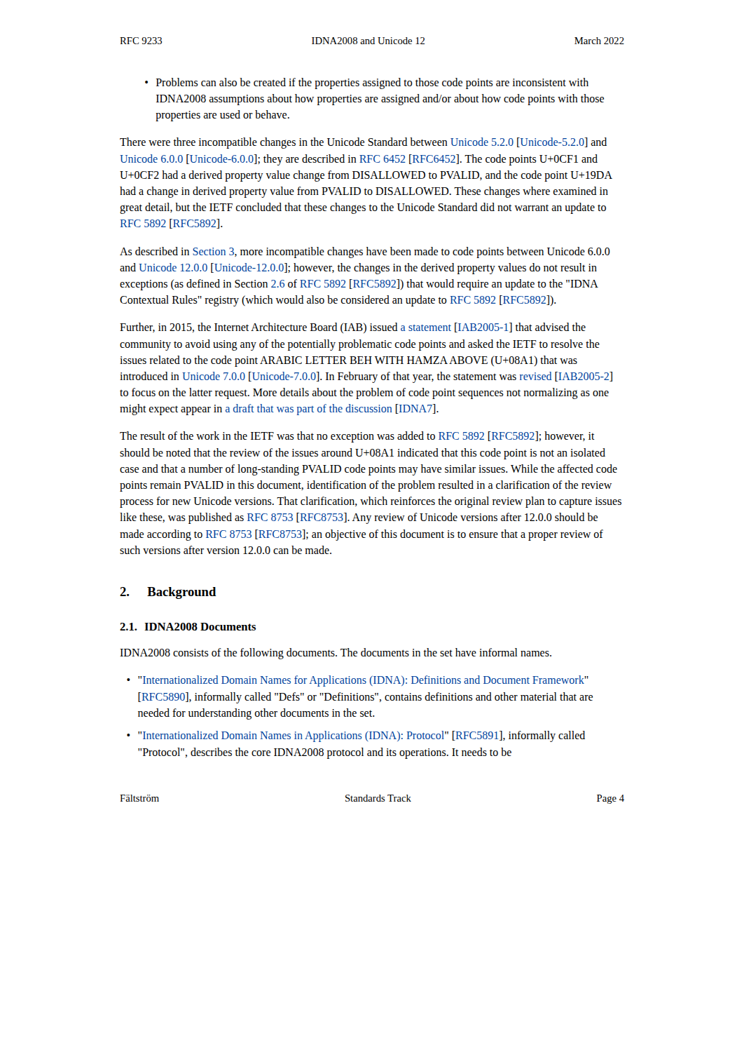RFC 9233
IDNA2008 and Unicode 12
March 2022
Problems can also be created if the properties assigned to those code points are inconsistent with IDNA2008 assumptions about how properties are assigned and/or about how code points with those properties are used or behave.
There were three incompatible changes in the Unicode Standard between Unicode 5.2.0 [Unicode-5.2.0] and Unicode 6.0.0 [Unicode-6.0.0]; they are described in RFC 6452 [RFC6452]. The code points U+0CF1 and U+0CF2 had a derived property value change from DISALLOWED to PVALID, and the code point U+19DA had a change in derived property value from PVALID to DISALLOWED. These changes where examined in great detail, but the IETF concluded that these changes to the Unicode Standard did not warrant an update to RFC 5892 [RFC5892].
As described in Section 3, more incompatible changes have been made to code points between Unicode 6.0.0 and Unicode 12.0.0 [Unicode-12.0.0]; however, the changes in the derived property values do not result in exceptions (as defined in Section 2.6 of RFC 5892 [RFC5892]) that would require an update to the "IDNA Contextual Rules" registry (which would also be considered an update to RFC 5892 [RFC5892]).
Further, in 2015, the Internet Architecture Board (IAB) issued a statement [IAB2005-1] that advised the community to avoid using any of the potentially problematic code points and asked the IETF to resolve the issues related to the code point ARABIC LETTER BEH WITH HAMZA ABOVE (U+08A1) that was introduced in Unicode 7.0.0 [Unicode-7.0.0]. In February of that year, the statement was revised [IAB2005-2] to focus on the latter request. More details about the problem of code point sequences not normalizing as one might expect appear in a draft that was part of the discussion [IDNA7].
The result of the work in the IETF was that no exception was added to RFC 5892 [RFC5892]; however, it should be noted that the review of the issues around U+08A1 indicated that this code point is not an isolated case and that a number of long-standing PVALID code points may have similar issues. While the affected code points remain PVALID in this document, identification of the problem resulted in a clarification of the review process for new Unicode versions. That clarification, which reinforces the original review plan to capture issues like these, was published as RFC 8753 [RFC8753]. Any review of Unicode versions after 12.0.0 should be made according to RFC 8753 [RFC8753]; an objective of this document is to ensure that a proper review of such versions after version 12.0.0 can be made.
2. Background
2.1. IDNA2008 Documents
IDNA2008 consists of the following documents. The documents in the set have informal names.
"Internationalized Domain Names for Applications (IDNA): Definitions and Document Framework" [RFC5890], informally called "Defs" or "Definitions", contains definitions and other material that are needed for understanding other documents in the set.
"Internationalized Domain Names in Applications (IDNA): Protocol" [RFC5891], informally called "Protocol", describes the core IDNA2008 protocol and its operations. It needs to be
Fältström
Standards Track
Page 4